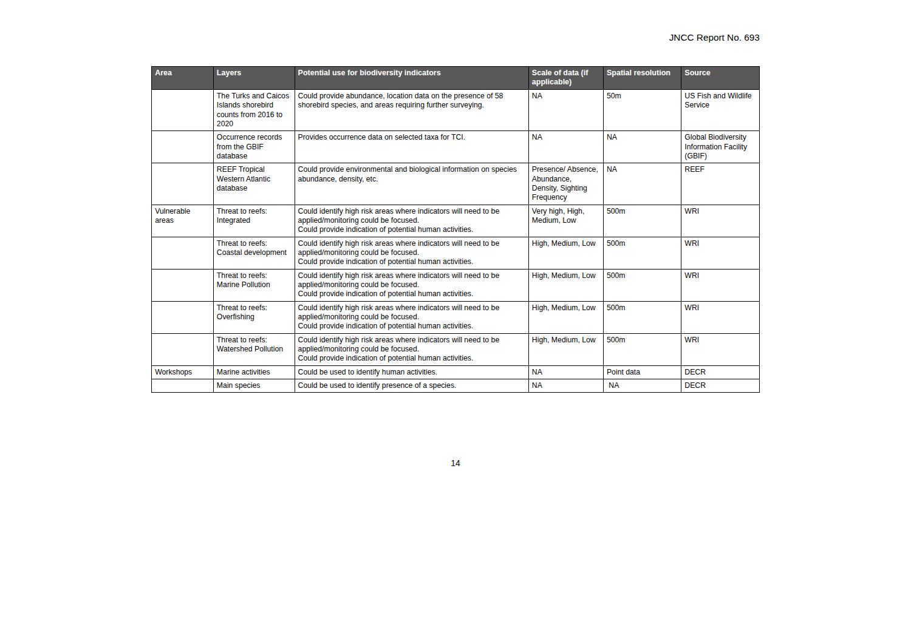JNCC Report No. 693
| Area | Layers | Potential use for biodiversity indicators | Scale of data (if applicable) | Spatial resolution | Source |
| --- | --- | --- | --- | --- | --- |
| | The Turks and Caicos Islands shorebird counts from 2016 to 2020 | Could provide abundance, location data on the presence of 58 shorebird species, and areas requiring further surveying. | NA | 50m | US Fish and Wildlife Service |
| | Occurrence records from the GBIF database | Provides occurrence data on selected taxa for TCI. | NA | NA | Global Biodiversity Information Facility (GBIF) |
| | REEF Tropical Western Atlantic database | Could provide environmental and biological information on species abundance, density, etc. | Presence/ Absence, Abundance, Density, Sighting Frequency | NA | REEF |
| Vulnerable areas | Threat to reefs: Integrated | Could identify high risk areas where indicators will need to be applied/monitoring could be focused. Could provide indication of potential human activities. | Very high, High, Medium, Low | 500m | WRI |
| | Threat to reefs: Coastal development | Could identify high risk areas where indicators will need to be applied/monitoring could be focused. Could provide indication of potential human activities. | High, Medium, Low | 500m | WRI |
| | Threat to reefs: Marine Pollution | Could identify high risk areas where indicators will need to be applied/monitoring could be focused. Could provide indication of potential human activities. | High, Medium, Low | 500m | WRI |
| | Threat to reefs: Overfishing | Could identify high risk areas where indicators will need to be applied/monitoring could be focused. Could provide indication of potential human activities. | High, Medium, Low | 500m | WRI |
| | Threat to reefs: Watershed Pollution | Could identify high risk areas where indicators will need to be applied/monitoring could be focused. Could provide indication of potential human activities. | High, Medium, Low | 500m | WRI |
| Workshops | Marine activities | Could be used to identify human activities. | NA | Point data | DECR |
| | Main species | Could be used to identify presence of a species. | NA | NA | DECR |
14